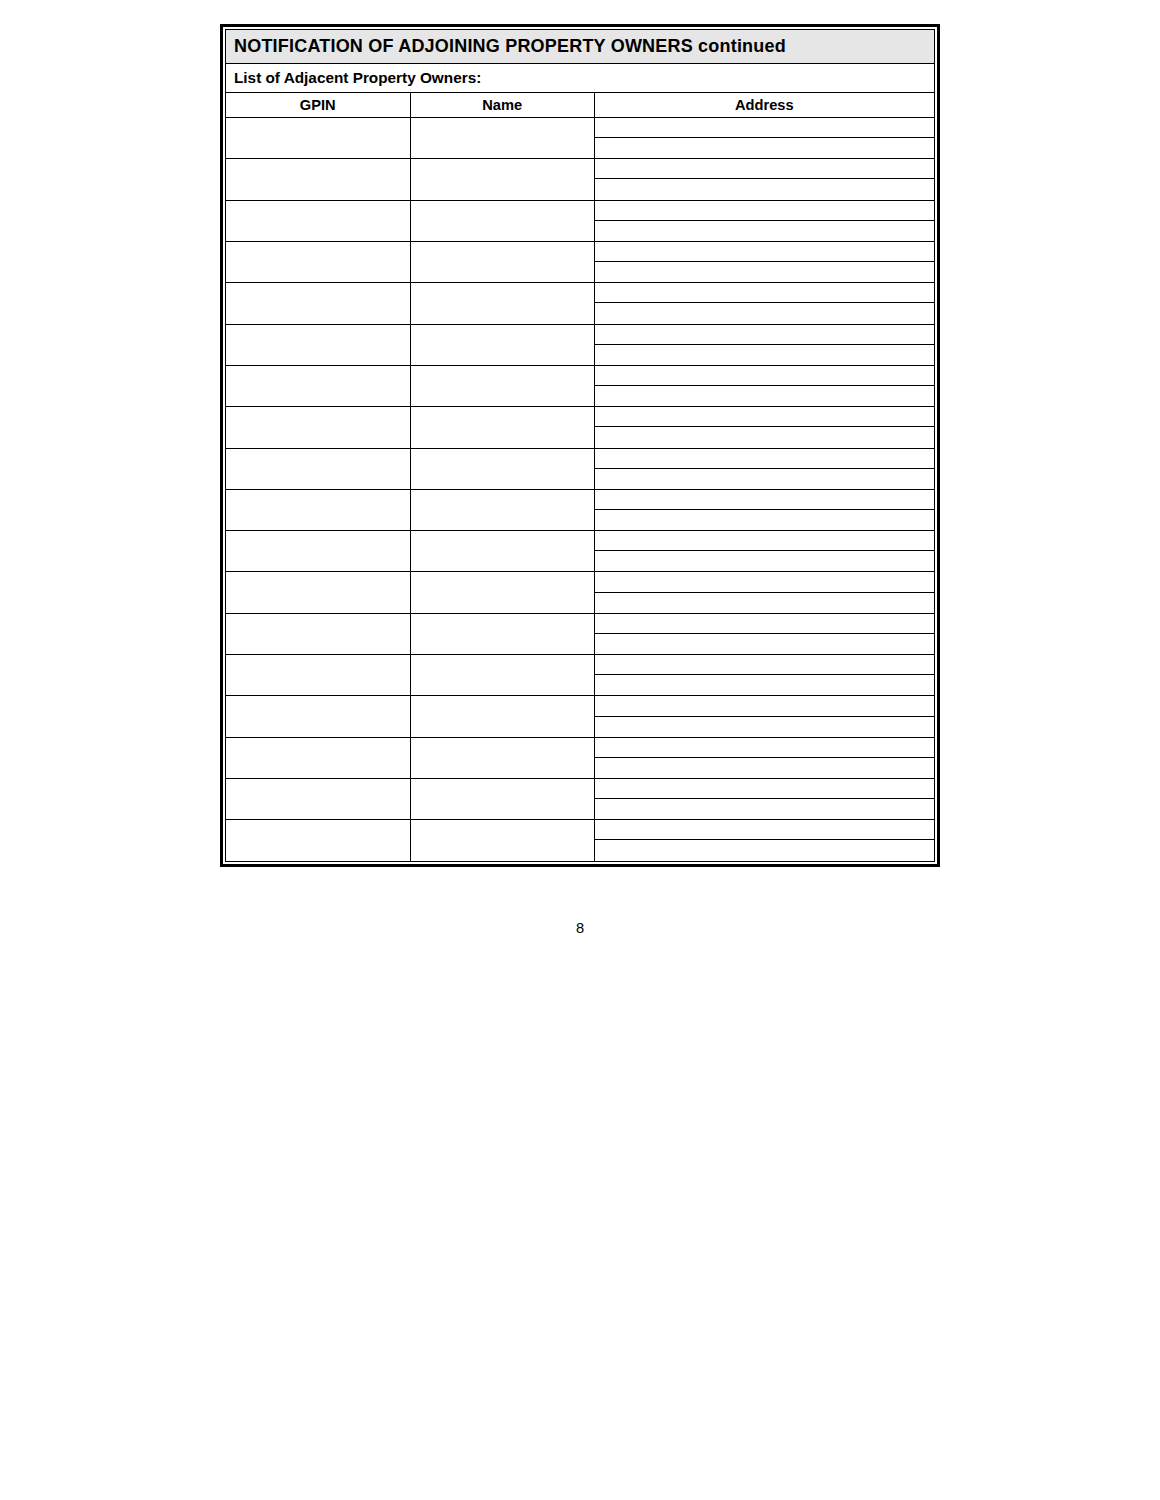NOTIFICATION OF ADJOINING PROPERTY OWNERS continued
List of Adjacent Property Owners:
| GPIN | Name | Address |
| --- | --- | --- |
8